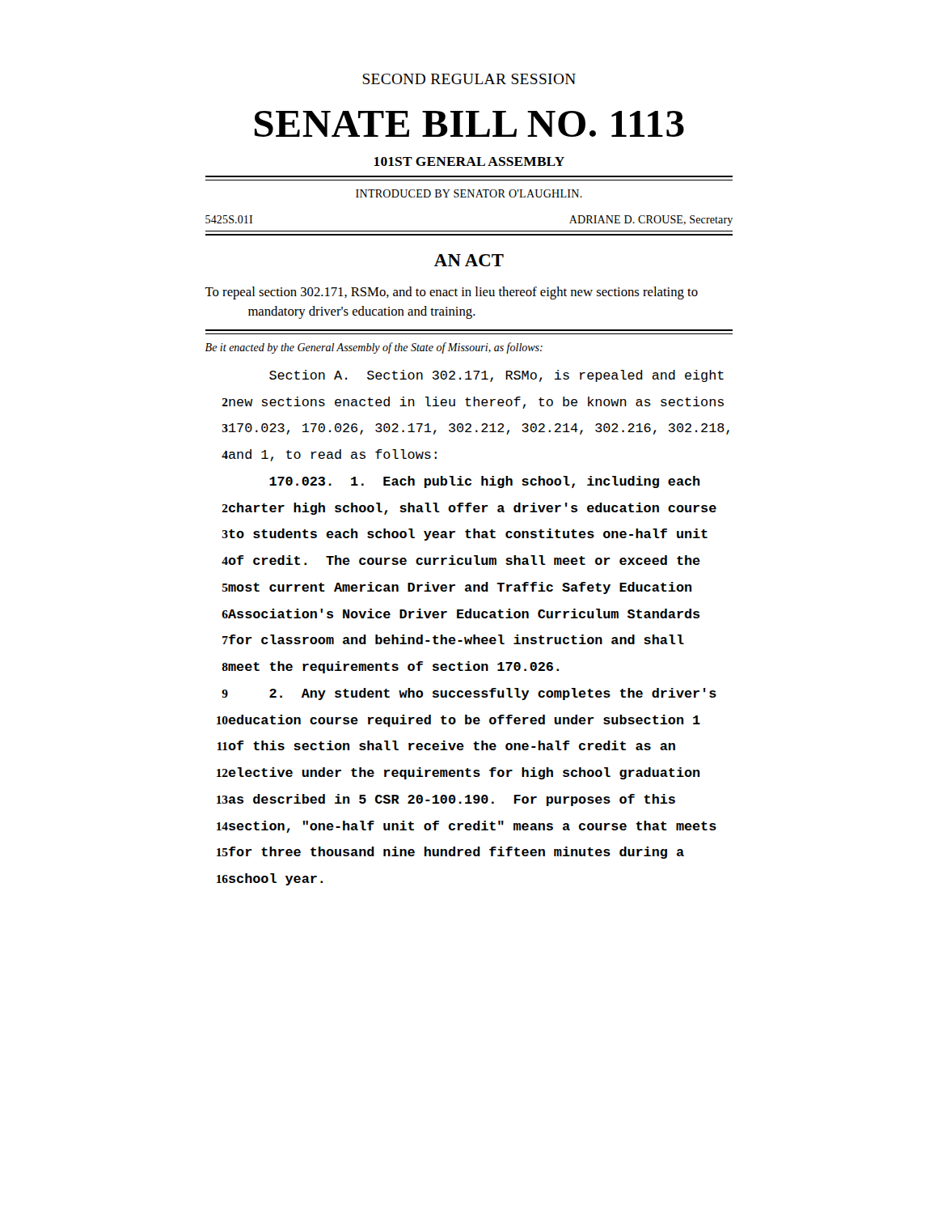SECOND REGULAR SESSION
SENATE BILL NO. 1113
101ST GENERAL ASSEMBLY
INTRODUCED BY SENATOR O'LAUGHLIN.
5425S.01I ADRIANE D. CROUSE, Secretary
AN ACT
To repeal section 302.171, RSMo, and to enact in lieu thereof eight new sections relating to mandatory driver's education and training.
Be it enacted by the General Assembly of the State of Missouri, as follows:
| | Section A. Section 302.171, RSMo, is repealed and eight |
| 2 | new sections enacted in lieu thereof, to be known as sections |
| 3 | 170.023, 170.026, 302.171, 302.212, 302.214, 302.216, 302.218, |
| 4 | and 1, to read as follows: |
| | 170.023. 1. Each public high school, including each |
| 2 | charter high school, shall offer a driver's education course |
| 3 | to students each school year that constitutes one-half unit |
| 4 | of credit. The course curriculum shall meet or exceed the |
| 5 | most current American Driver and Traffic Safety Education |
| 6 | Association's Novice Driver Education Curriculum Standards |
| 7 | for classroom and behind-the-wheel instruction and shall |
| 8 | meet the requirements of section 170.026. |
| 9 | 2. Any student who successfully completes the driver's |
| 10 | education course required to be offered under subsection 1 |
| 11 | of this section shall receive the one-half credit as an |
| 12 | elective under the requirements for high school graduation |
| 13 | as described in 5 CSR 20-100.190. For purposes of this |
| 14 | section, "one-half unit of credit" means a course that meets |
| 15 | for three thousand nine hundred fifteen minutes during a |
| 16 | school year. |